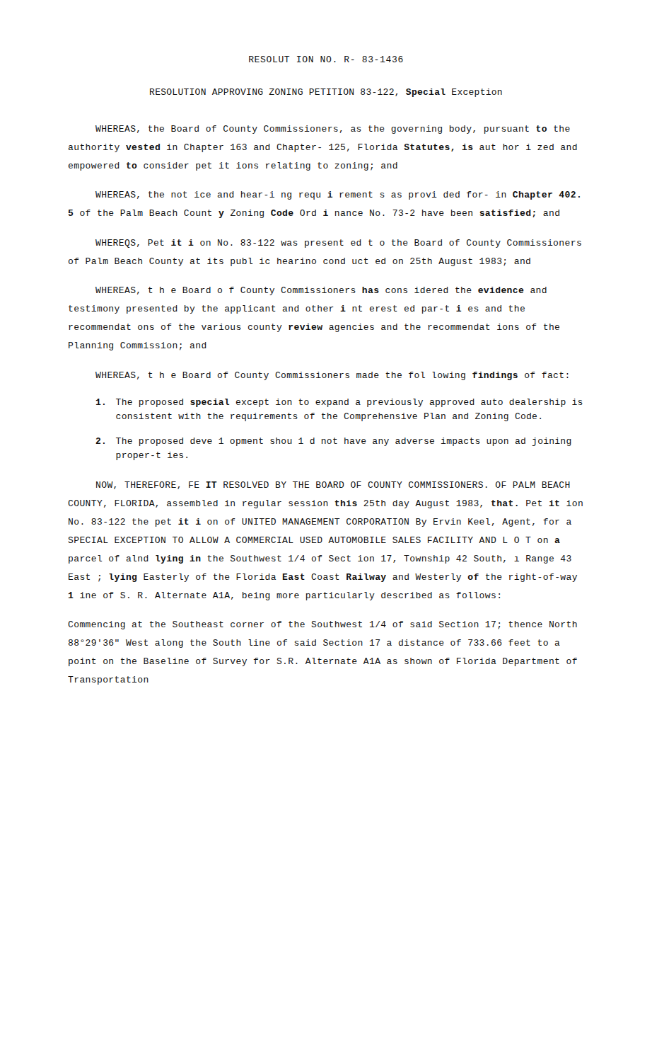RESOLUT ION NO. R- 83-1436
RESOLUTION APPROVING ZONING PETITION 83-122, Special Exception
WHEREAS, the Board of County Commissioners, as the governing body, pursuant to the authority vested in Chapter 163 and Chapter- 125, Florida Statutes, is aut hor i zed and empowered to consider pet it ions relating to zoning; and
WHEREAS, the not ice and hear-i ng requ i rement s as provi ded for- in Chapter 402. 5 of the Palm Beach Count y Zoning Code Ord i nance No. 73-2 have been satisfied; and
WHEREQS, Pet it i on No. 83-122 was present ed t o the Board of County Commissioners of Palm Beach County at its publ ic hearino cond uct ed on 25th August 1983; and
WHEREAS, t h e Board o f County Commissioners has cons idered the evidence and testimony presented by the applicant and other i nt erest ed par-t i es and the recommendat ons of the various county review agencies and the recommendat ions of the Planning Commission; and
WHEREAS, t h e Board of County Commissioners made the fol lowing findings of fact:
The proposed special except ion to expand a previously approved auto dealership is consistent with the requirements of the Comprehensive Plan and Zoning Code.
The proposed deve 1 opment shou 1 d not have any adverse impacts upon ad joining proper-t ies.
NOW, THEREFORE, FE IT RESOLVED BY THE BOARD OF COUNTY COMMISSIONERS. OF PALM BEACH COUNTY, FLORIDA, assembled in regular session this 25th day August 1983, that. Pet it ion No. 83-122 the pet it i on of UNITED MANAGEMENT CORPORATION By Ervin Keel, Agent, for a SPECIAL EXCEPTION TO ALLOW A COMMERCIAL USED AUTOMOBILE SALES FACILITY AND L O T on a parcel of alnd lying in the Southwest 1/4 of Sect ion 17, Township 42 South, ı Range 43 East ; lying Easterly of the Florida East Coast Railway and Westerly of the right-of-way 1 ine of S. R. Alternate A1A, being more particularly described as follows:
Commencing at the Southeast corner of the Southwest 1/4 of said Section 17; thence North 88°29'36" West along the South line of said Section 17 a distance of 733.66 feet to a point on the Baseline of Survey for S.R. Alternate A1A as shown of Florida Department of Transportation